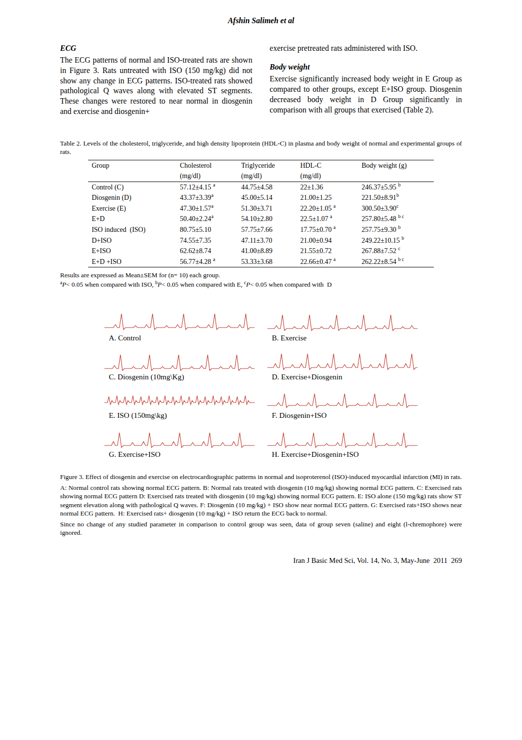Afshin Salimeh et al
ECG
The ECG patterns of normal and ISO-treated rats are shown in Figure 3. Rats untreated with ISO (150 mg/kg) did not show any change in ECG patterns. ISO-treated rats showed pathological Q waves along with elevated ST segments. These changes were restored to near normal in diosgenin and exercise and diosgenin+
exercise pretreated rats administered with ISO.
Body weight
Exercise significantly increased body weight in E Group as compared to other groups, except E+ISO group. Diosgenin decreased body weight in D Group significantly in comparison with all groups that exercised (Table 2).
Table 2. Levels of the cholesterol, triglyceride, and high density lipoprotein (HDL-C) in plasma and body weight of normal and experimental groups of rats.
| Group | Cholesterol | Triglyceride | HDL-C | Body weight (g) |
| --- | --- | --- | --- | --- |
| | (mg/dl) | (mg/dl) | (mg/dl) | |
| Control (C) | 57.12±4.15 a | 44.75±4.58 | 22±1.36 | 246.37±5.95 b |
| Diosgenin (D) | 43.37±3.39 a | 45.00±5.14 | 21.00±1.25 | 221.50±8.91 b |
| Exercise (E) | 47.30±1.57 a | 51.30±3.71 | 22.20±1.05 a | 300.50±3.90 c |
| E+D | 50.40±2.24 a | 54.10±2.80 | 22.5±1.07 a | 257.80±5.48 b c |
| ISO induced (ISO) | 80.75±5.10 | 57.75±7.66 | 17.75±0.70 a | 257.75±9.30 b |
| D+ISO | 74.55±7.35 | 47.11±3.70 | 21.00±0.94 | 249.22±10.15 b |
| E+ISO | 62.62±8.74 | 41.00±8.89 | 21.55±0.72 | 267.88±7.52 c |
| E+D +ISO | 56.77±4.28 a | 53.33±3.68 | 22.66±0.47 a | 262.22±8.54 b c |
Results are expressed as Mean±SEM for (n= 10) each group.
aP< 0.05 when compared with ISO, bP< 0.05 when compared with E, cP< 0.05 when compared with D
A. Control
B. Exercise
C. Diosgenin (10mg\Kg)
D. Exercise+Diosgenin
E. ISO (150mg\kg)
F. Diosgenin+ISO
G. Exercise+ISO
H. Exercise+Diosgenin+ISO
Figure 3. Effect of diosgenin and exercise on electrocardiographic patterns in normal and isoproterenol (ISO)-induced myocardial infarction (MI) in rats.
A: Normal control rats showing normal ECG pattern. B: Normal rats treated with diosgenin (10 mg/kg) showing normal ECG pattern. C: Exercised rats showing normal ECG pattern D: Exercised rats treated with diosgenin (10 mg/kg) showing normal ECG pattern. E: ISO alone (150 mg/kg) rats show ST segment elevation along with pathological Q waves. F: Diosgenin (10 mg/kg) + ISO show near normal ECG pattern. G: Exercised rats+ISO shows near normal ECG pattern. H: Exercised rats+ diosgenin (10 mg/kg) + ISO return the ECG back to normal.
Since no change of any studied parameter in comparison to control group was seen, data of group seven (saline) and eight (l-chremophore) were ignored.
Iran J Basic Med Sci, Vol. 14, No. 3, May-June 2011 269